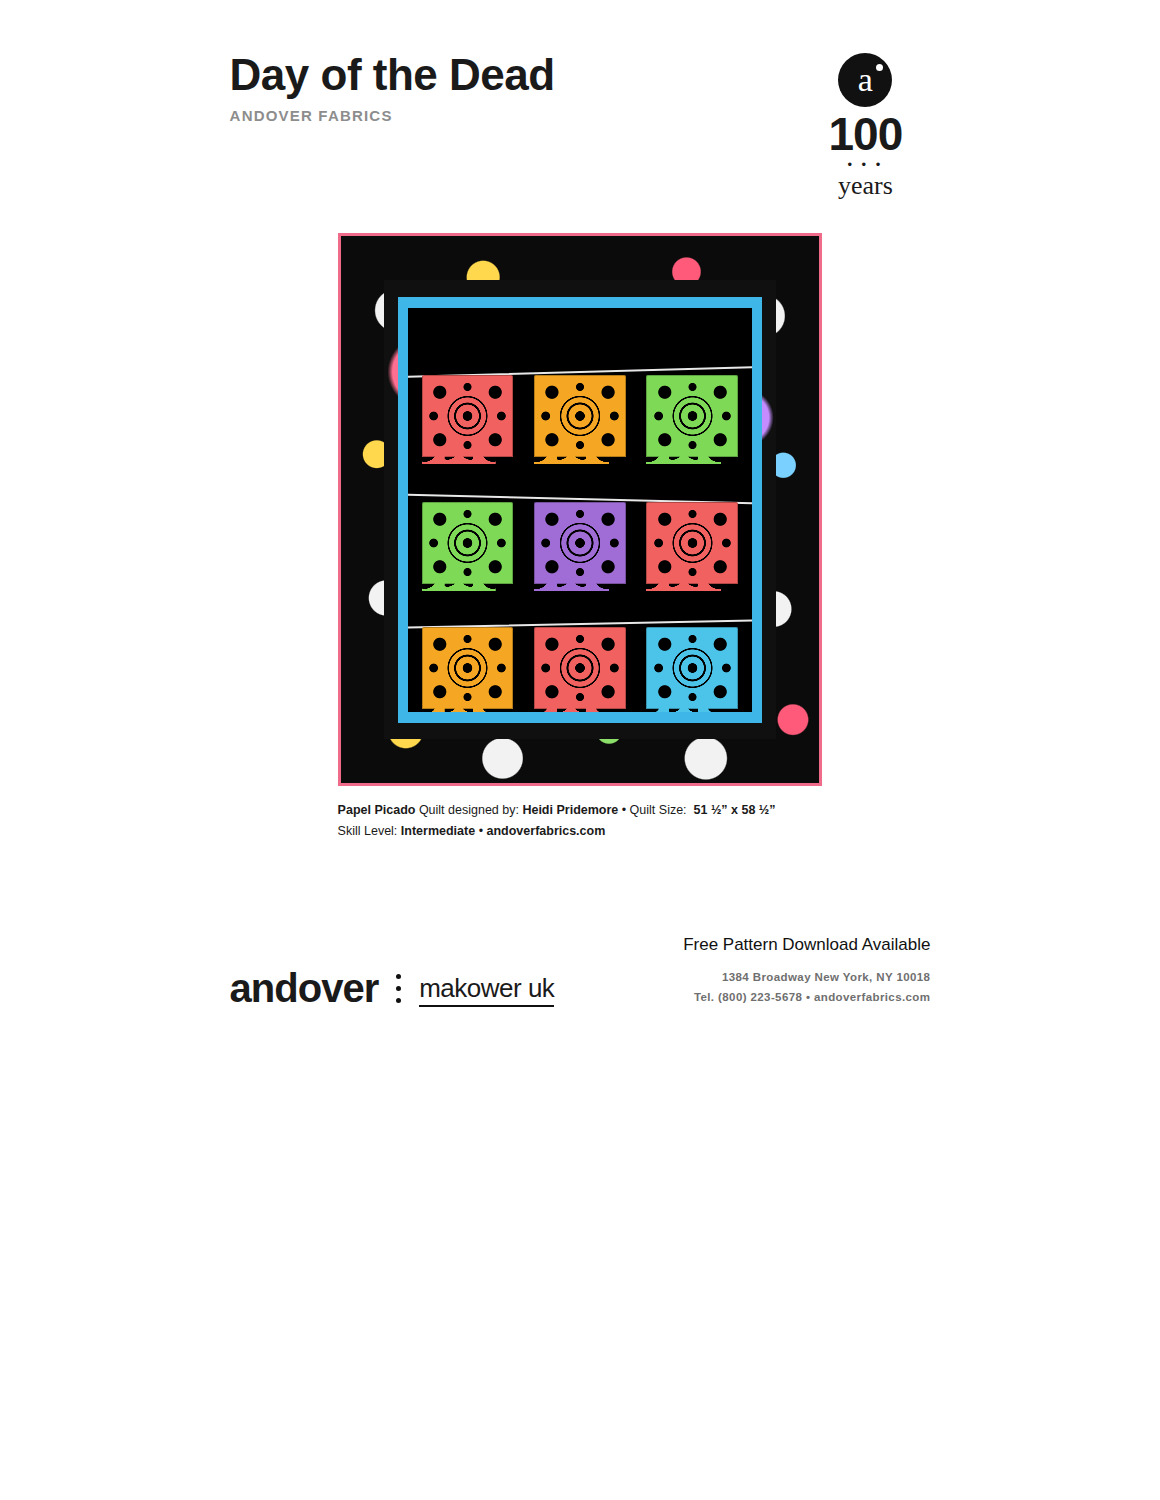Day of the Dead
ANDOVER FABRICS
a
100
• • •
years
Papel Picado Quilt designed by: Heidi Pridemore • Quilt Size: 51 ½” x 58 ½”
Skill Level: Intermediate • andoverfabrics.com
andover
makower uk
Free Pattern Download Available
1384 Broadway New York, NY 10018
Tel. (800) 223-5678 • andoverfabrics.com